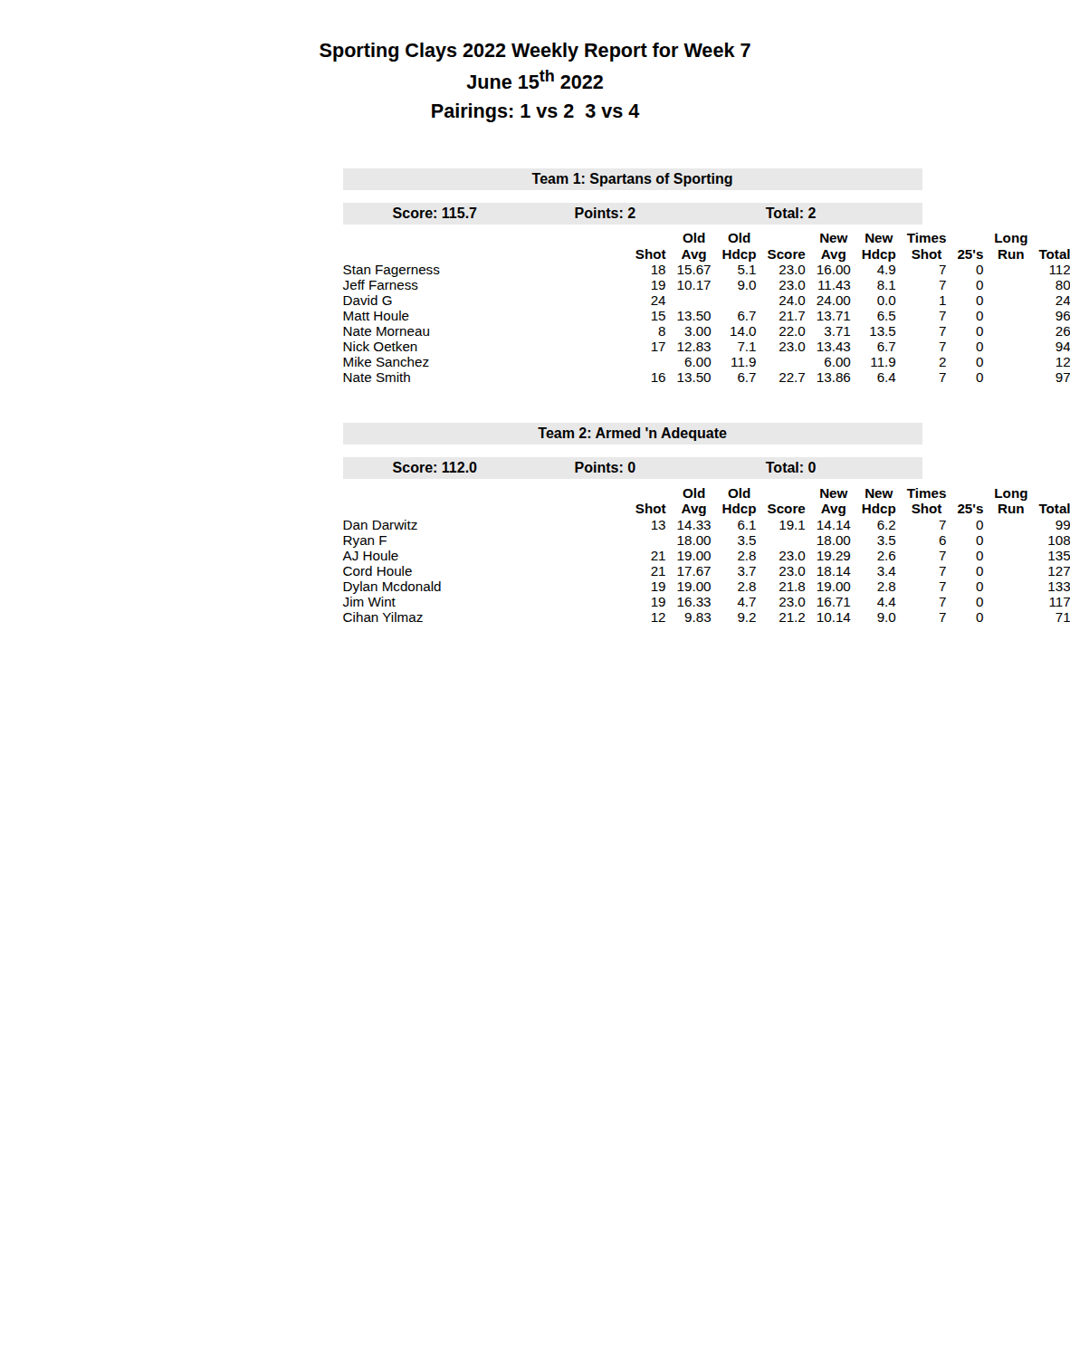Sporting Clays 2022 Weekly Report for Week 7
June 15th 2022
Pairings: 1 vs 2 3 vs 4
| Team 1: Spartans of Sporting |
| Score: 115.7 | Points: 2 | Total: 2 |
| | | Old | Old | | New | New | Times | | Long | |
| --- | --- | --- | --- | --- | --- | --- | --- | --- | --- | --- |
| | Shot | Avg | Hdcp | Score | Avg | Hdcp | Shot | 25's | Run | Total |
| Stan Fagerness | 18 | 15.67 | 5.1 | 23.0 | 16.00 | 4.9 | 7 | 0 | | 112 |
| Jeff Farness | 19 | 10.17 | 9.0 | 23.0 | 11.43 | 8.1 | 7 | 0 | | 80 |
| David G | 24 | | | 24.0 | 24.00 | 0.0 | 1 | 0 | | 24 |
| Matt Houle | 15 | 13.50 | 6.7 | 21.7 | 13.71 | 6.5 | 7 | 0 | | 96 |
| Nate Morneau | 8 | 3.00 | 14.0 | 22.0 | 3.71 | 13.5 | 7 | 0 | | 26 |
| Nick Oetken | 17 | 12.83 | 7.1 | 23.0 | 13.43 | 6.7 | 7 | 0 | | 94 |
| Mike Sanchez | | 6.00 | 11.9 | | 6.00 | 11.9 | 2 | 0 | | 12 |
| Nate Smith | 16 | 13.50 | 6.7 | 22.7 | 13.86 | 6.4 | 7 | 0 | | 97 |
| Team 2: Armed 'n Adequate |
| Score: 112.0 | Points: 0 | Total: 0 |
| | | Old | Old | | New | New | Times | | Long | |
| --- | --- | --- | --- | --- | --- | --- | --- | --- | --- | --- |
| | Shot | Avg | Hdcp | Score | Avg | Hdcp | Shot | 25's | Run | Total |
| Dan Darwitz | 13 | 14.33 | 6.1 | 19.1 | 14.14 | 6.2 | 7 | 0 | | 99 |
| Ryan F | | 18.00 | 3.5 | | 18.00 | 3.5 | 6 | 0 | | 108 |
| AJ Houle | 21 | 19.00 | 2.8 | 23.0 | 19.29 | 2.6 | 7 | 0 | | 135 |
| Cord Houle | 21 | 17.67 | 3.7 | 23.0 | 18.14 | 3.4 | 7 | 0 | | 127 |
| Dylan Mcdonald | 19 | 19.00 | 2.8 | 21.8 | 19.00 | 2.8 | 7 | 0 | | 133 |
| Jim Wint | 19 | 16.33 | 4.7 | 23.0 | 16.71 | 4.4 | 7 | 0 | | 117 |
| Cihan Yilmaz | 12 | 9.83 | 9.2 | 21.2 | 10.14 | 9.0 | 7 | 0 | | 71 |